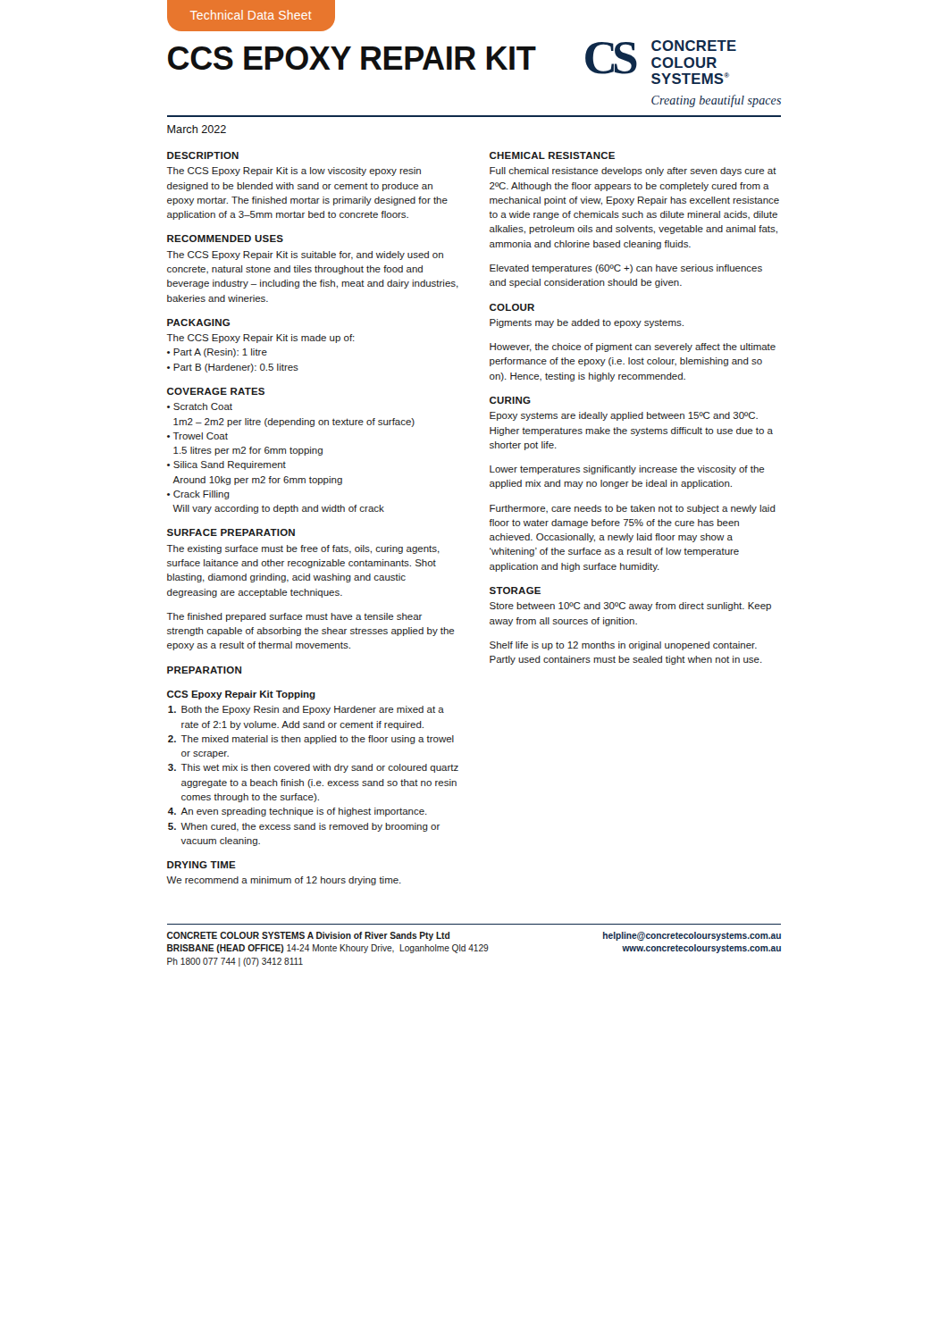Technical Data Sheet
CCS EPOXY REPAIR KIT
CS
CONCRETE
COLOUR
SYSTEMS®
Creating beautiful spaces
March 2022
Description
The CCS Epoxy Repair Kit is a low viscosity epoxy resin designed to be blended with sand or cement to produce an epoxy mortar. The finished mortar is primarily designed for the application of a 3–5mm mortar bed to concrete floors.
Recommended Uses
The CCS Epoxy Repair Kit is suitable for, and widely used on concrete, natural stone and tiles throughout the food and beverage industry – including the fish, meat and dairy industries, bakeries and wineries.
Packaging
The CCS Epoxy Repair Kit is made up of:
• Part A (Resin): 1 litre
• Part B (Hardener): 0.5 litres
Coverage Rates
• Scratch Coat 1m2 – 2m2 per litre (depending on texture of surface)
• Trowel Coat 1.5 litres per m2 for 6mm topping
• Silica Sand Requirement Around 10kg per m2 for 6mm topping
• Crack Filling Will vary according to depth and width of crack
Surface Preparation
The existing surface must be free of fats, oils, curing agents, surface laitance and other recognizable contaminants. Shot blasting, diamond grinding, acid washing and caustic degreasing are acceptable techniques.
The finished prepared surface must have a tensile shear strength capable of absorbing the shear stresses applied by the epoxy as a result of thermal movements.
Preparation
CCS Epoxy Repair Kit Topping
Both the Epoxy Resin and Epoxy Hardener are mixed at a rate of 2:1 by volume. Add sand or cement if required.
The mixed material is then applied to the floor using a trowel or scraper.
This wet mix is then covered with dry sand or coloured quartz aggregate to a beach finish (i.e. excess sand so that no resin comes through to the surface).
An even spreading technique is of highest importance.
When cured, the excess sand is removed by brooming or vacuum cleaning.
Drying Time
We recommend a minimum of 12 hours drying time.
Chemical Resistance
Full chemical resistance develops only after seven days cure at 2ºC. Although the floor appears to be completely cured from a mechanical point of view, Epoxy Repair has excellent resistance to a wide range of chemicals such as dilute mineral acids, dilute alkalies, petroleum oils and solvents, vegetable and animal fats, ammonia and chlorine based cleaning fluids.
Elevated temperatures (60ºC +) can have serious influences and special consideration should be given.
Colour
Pigments may be added to epoxy systems.
However, the choice of pigment can severely affect the ultimate performance of the epoxy (i.e. lost colour, blemishing and so on). Hence, testing is highly recommended.
Curing
Epoxy systems are ideally applied between 15ºC and 30ºC. Higher temperatures make the systems difficult to use due to a shorter pot life.
Lower temperatures significantly increase the viscosity of the applied mix and may no longer be ideal in application.
Furthermore, care needs to be taken not to subject a newly laid floor to water damage before 75% of the cure has been achieved. Occasionally, a newly laid floor may show a ‘whitening’ of the surface as a result of low temperature application and high surface humidity.
Storage
Store between 10ºC and 30ºC away from direct sunlight. Keep away from all sources of ignition.
Shelf life is up to 12 months in original unopened container. Partly used containers must be sealed tight when not in use.
CONCRETE COLOUR SYSTEMS A Division of River Sands Pty Ltd
BRISBANE (HEAD OFFICE) 14-24 Monte Khoury Drive, Loganholme Qld 4129
Ph 1800 077 744 | (07) 3412 8111
helpline@concretecoloursystems.com.au
www.concretecoloursystems.com.au